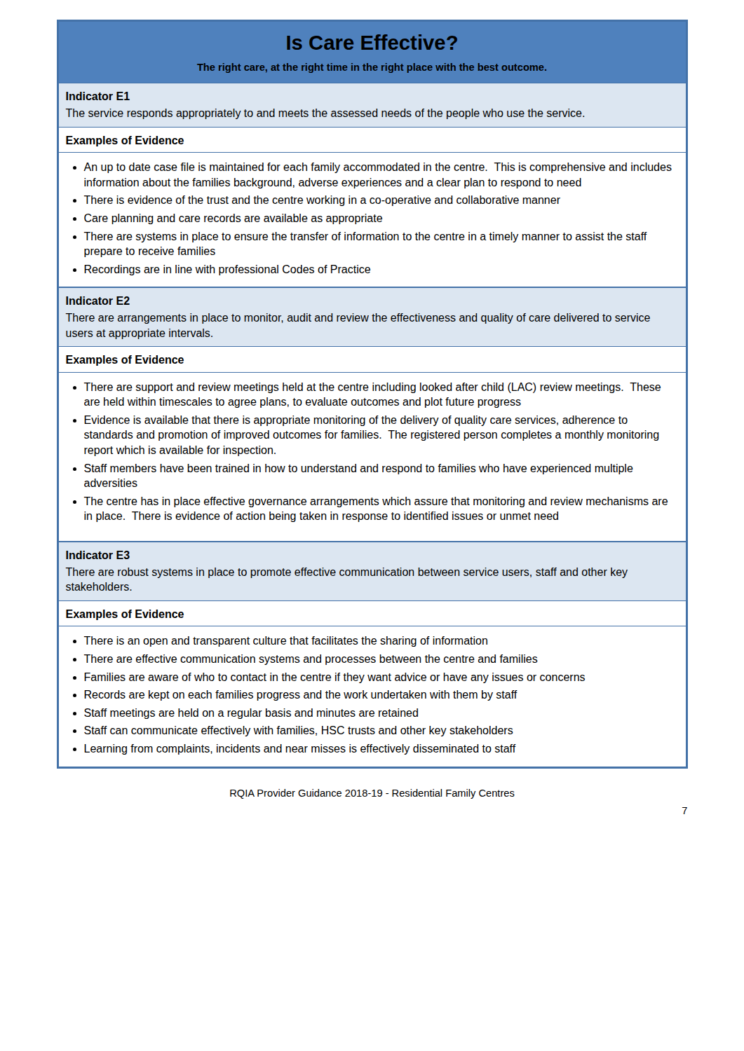Is Care Effective?
The right care, at the right time in the right place with the best outcome.
Indicator E1
The service responds appropriately to and meets the assessed needs of the people who use the service.
Examples of Evidence
An up to date case file is maintained for each family accommodated in the centre. This is comprehensive and includes information about the families background, adverse experiences and a clear plan to respond to need
There is evidence of the trust and the centre working in a co-operative and collaborative manner
Care planning and care records are available as appropriate
There are systems in place to ensure the transfer of information to the centre in a timely manner to assist the staff prepare to receive families
Recordings are in line with professional Codes of Practice
Indicator E2
There are arrangements in place to monitor, audit and review the effectiveness and quality of care delivered to service users at appropriate intervals.
Examples of Evidence
There are support and review meetings held at the centre including looked after child (LAC) review meetings. These are held within timescales to agree plans, to evaluate outcomes and plot future progress
Evidence is available that there is appropriate monitoring of the delivery of quality care services, adherence to standards and promotion of improved outcomes for families. The registered person completes a monthly monitoring report which is available for inspection.
Staff members have been trained in how to understand and respond to families who have experienced multiple adversities
The centre has in place effective governance arrangements which assure that monitoring and review mechanisms are in place. There is evidence of action being taken in response to identified issues or unmet need
Indicator E3
There are robust systems in place to promote effective communication between service users, staff and other key stakeholders.
Examples of Evidence
There is an open and transparent culture that facilitates the sharing of information
There are effective communication systems and processes between the centre and families
Families are aware of who to contact in the centre if they want advice or have any issues or concerns
Records are kept on each families progress and the work undertaken with them by staff
Staff meetings are held on a regular basis and minutes are retained
Staff can communicate effectively with families, HSC trusts and other key stakeholders
Learning from complaints, incidents and near misses is effectively disseminated to staff
RQIA Provider Guidance 2018-19 - Residential Family Centres
7